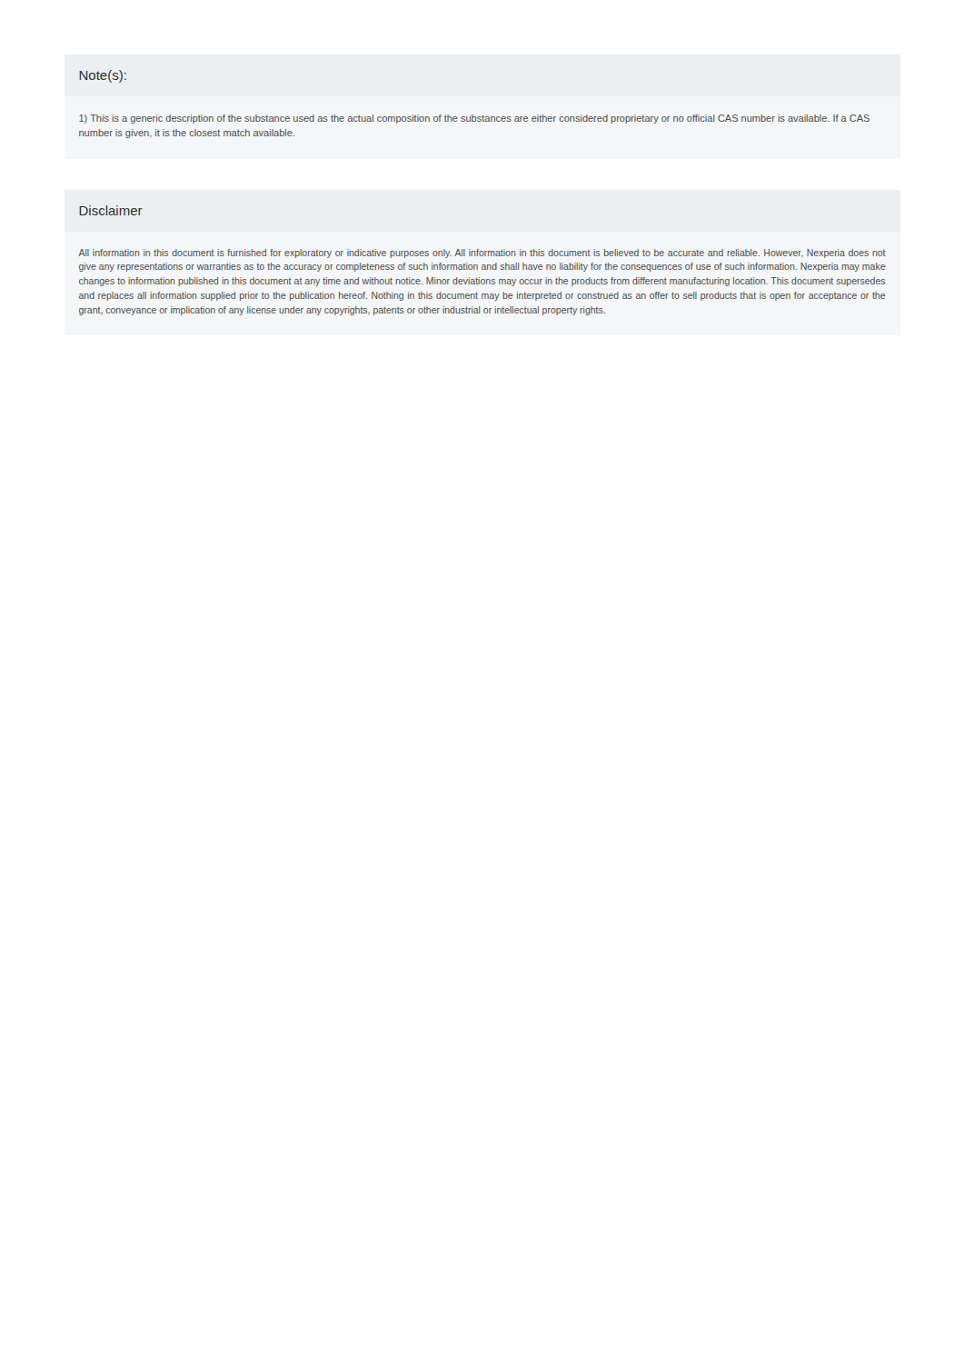Note(s):
1) This is a generic description of the substance used as the actual composition of the substances are either considered proprietary or no official CAS number is available. If a CAS number is given, it is the closest match available.
Disclaimer
All information in this document is furnished for exploratory or indicative purposes only. All information in this document is believed to be accurate and reliable. However, Nexperia does not give any representations or warranties as to the accuracy or completeness of such information and shall have no liability for the consequences of use of such information. Nexperia may make changes to information published in this document at any time and without notice. Minor deviations may occur in the products from different manufacturing location. This document supersedes and replaces all information supplied prior to the publication hereof. Nothing in this document may be interpreted or construed as an offer to sell products that is open for acceptance or the grant, conveyance or implication of any license under any copyrights, patents or other industrial or intellectual property rights.